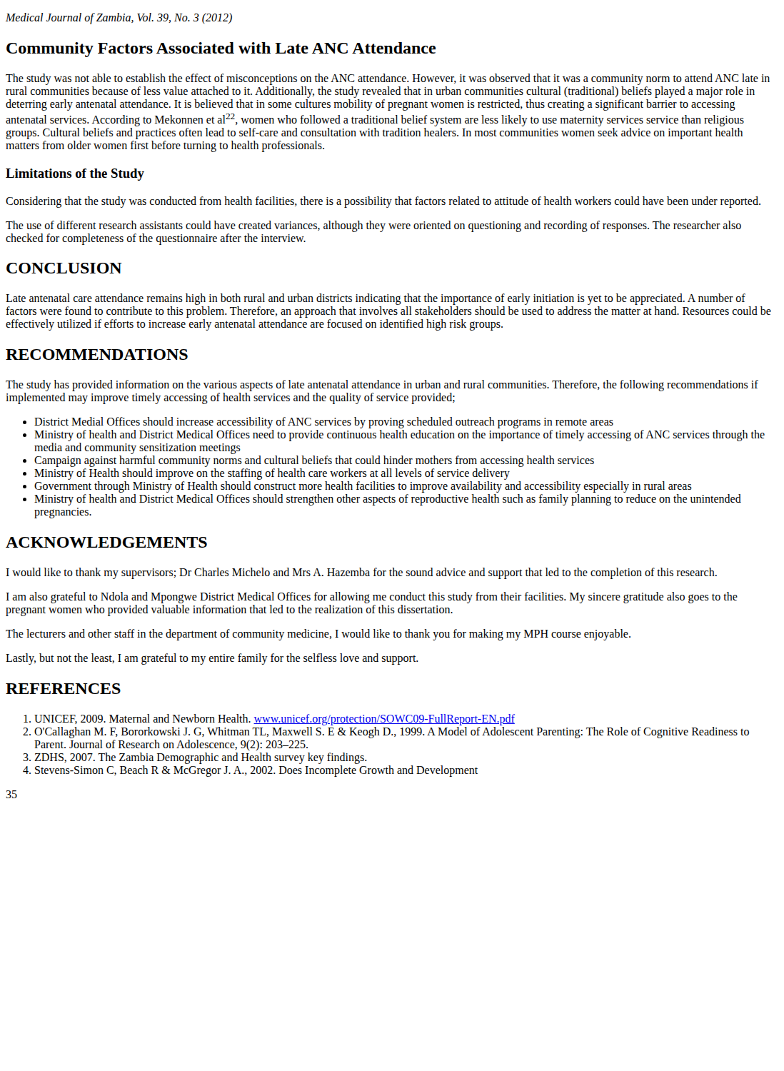Medical Journal of Zambia, Vol. 39, No. 3 (2012)
Community Factors Associated with Late ANC Attendance
The study was not able to establish the effect of misconceptions on the ANC attendance. However, it was observed that it was a community norm to attend ANC late in rural communities because of less value attached to it. Additionally, the study revealed that in urban communities cultural (traditional) beliefs played a major role in deterring early antenatal attendance. It is believed that in some cultures mobility of pregnant women is restricted, thus creating a significant barrier to accessing antenatal services. According to Mekonnen et al22, women who followed a traditional belief system are less likely to use maternity services service than religious groups. Cultural beliefs and practices often lead to self-care and consultation with tradition healers. In most communities women seek advice on important health matters from older women first before turning to health professionals.
Limitations of the Study
Considering that the study was conducted from health facilities, there is a possibility that factors related to attitude of health workers could have been under reported.
The use of different research assistants could have created variances, although they were oriented on questioning and recording of responses. The researcher also checked for completeness of the questionnaire after the interview.
CONCLUSION
Late antenatal care attendance remains high in both rural and urban districts indicating that the importance of early initiation is yet to be appreciated. A number of factors were found to contribute to this problem. Therefore, an approach that involves all stakeholders should be used to address the matter at hand. Resources could be effectively utilized if efforts to increase early antenatal attendance are focused on identified high risk groups.
RECOMMENDATIONS
The study has provided information on the various aspects of late antenatal attendance in urban and rural communities. Therefore, the following recommendations if implemented may improve timely accessing of health services and the quality of service provided;
District Medial Offices should increase accessibility of ANC services by proving scheduled outreach programs in remote areas
Ministry of health and District Medical Offices need to provide continuous health education on the importance of timely accessing of ANC services through the media and community sensitization meetings
Campaign against harmful community norms and cultural beliefs that could hinder mothers from accessing health services
Ministry of Health should improve on the staffing of health care workers at all levels of service delivery
Government through Ministry of Health should construct more health facilities to improve availability and accessibility especially in rural areas
Ministry of health and District Medical Offices should strengthen other aspects of reproductive health such as family planning to reduce on the unintended pregnancies.
ACKNOWLEDGEMENTS
I would like to thank my supervisors; Dr Charles Michelo and Mrs A. Hazemba for the sound advice and support that led to the completion of this research.
I am also grateful to Ndola and Mpongwe District Medical Offices for allowing me conduct this study from their facilities. My sincere gratitude also goes to the pregnant women who provided valuable information that led to the realization of this dissertation.
The lecturers and other staff in the department of community medicine, I would like to thank you for making my MPH course enjoyable.
Lastly, but not the least, I am grateful to my entire family for the selfless love and support.
REFERENCES
UNICEF, 2009. Maternal and Newborn Health. www.unicef.org/protection/SOWC09-FullReport-EN.pdf
O'Callaghan M. F, Bororkowski J. G, Whitman TL, Maxwell S. E & Keogh D., 1999. A Model of Adolescent Parenting: The Role of Cognitive Readiness to Parent. Journal of Research on Adolescence, 9(2): 203–225.
ZDHS, 2007. The Zambia Demographic and Health survey key findings.
Stevens-Simon C, Beach R & McGregor J. A., 2002. Does Incomplete Growth and Development
35